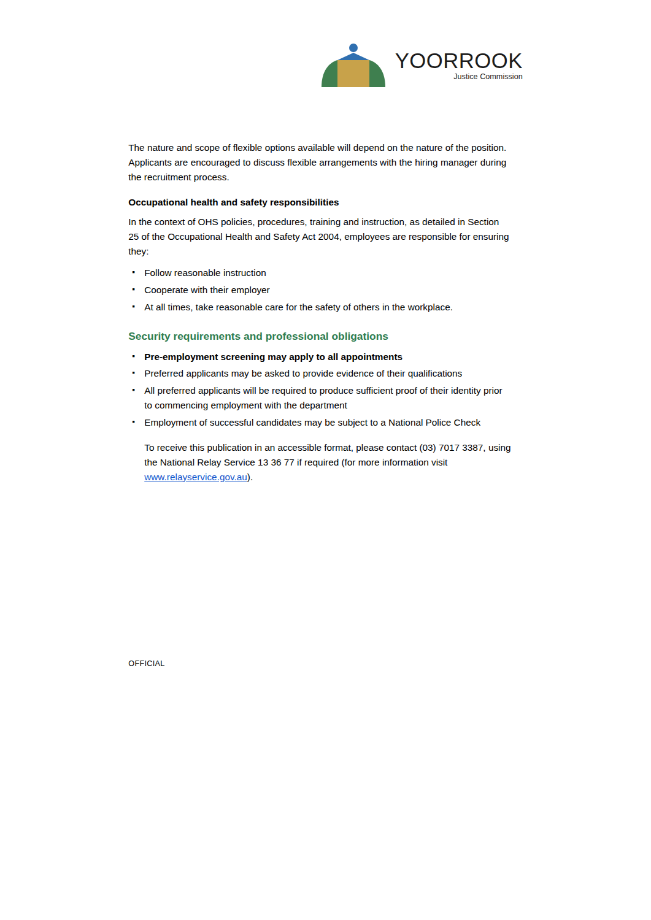YOORROOK Justice Commission
The nature and scope of flexible options available will depend on the nature of the position. Applicants are encouraged to discuss flexible arrangements with the hiring manager during the recruitment process.
Occupational health and safety responsibilities
In the context of OHS policies, procedures, training and instruction, as detailed in Section 25 of the Occupational Health and Safety Act 2004, employees are responsible for ensuring they:
Follow reasonable instruction
Cooperate with their employer
At all times, take reasonable care for the safety of others in the workplace.
Security requirements and professional obligations
Pre-employment screening may apply to all appointments
Preferred applicants may be asked to provide evidence of their qualifications
All preferred applicants will be required to produce sufficient proof of their identity prior to commencing employment with the department
Employment of successful candidates may be subject to a National Police Check
To receive this publication in an accessible format, please contact (03) 7017 3387, using the National Relay Service 13 36 77 if required (for more information visit www.relayservice.gov.au).
OFFICIAL